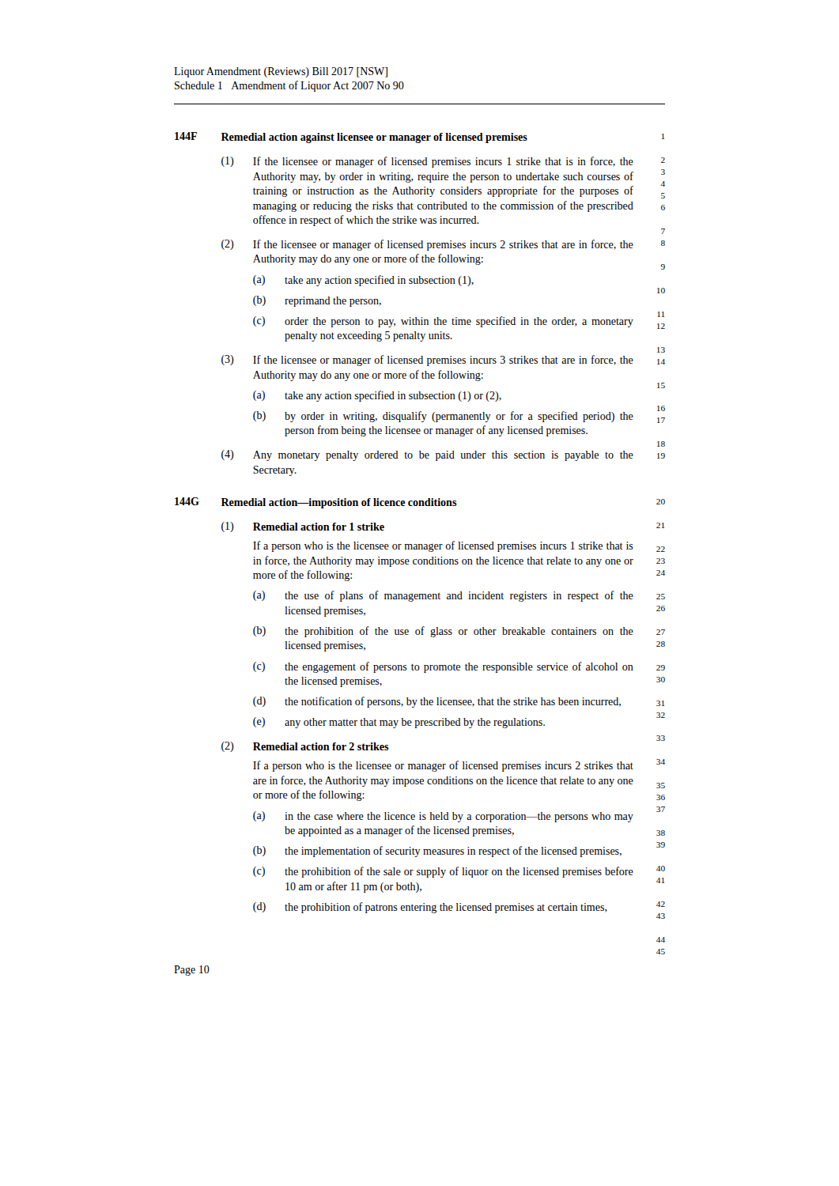Liquor Amendment (Reviews) Bill 2017 [NSW] Schedule 1 Amendment of Liquor Act 2007 No 90
| 144F | Remedial action against licensee or manager of licensed premises (1) If the licensee or manager of licensed premises incurs 1 strike that is in force, the Authority may, by order in writing, require the person to undertake such courses of training or instruction as the Authority considers appropriate for the purposes of managing or reducing the risks that contributed to the commission of the prescribed offence in respect of which the strike was incurred. (2) If the licensee or manager of licensed premises incurs 2 strikes that are in force, the Authority may do any one or more of the following: (a) take any action specified in subsection (1), (b) reprimand the person, (c) order the person to pay, within the time specified in the order, a monetary penalty not exceeding 5 penalty units. (3) If the licensee or manager of licensed premises incurs 3 strikes that are in force, the Authority may do any one or more of the following: (a) take any action specified in subsection (1) or (2), (b) by order in writing, disqualify (permanently or for a specified period) the person from being the licensee or manager of any licensed premises. (4) Any monetary penalty ordered to be paid under this section is payable to the Secretary. | 1 2 3 4 5 6 7 8 9 10 11 12 13 14 15 16 17 18 19 |
| 144G | Remedial action—imposition of licence conditions (1) Remedial action for 1 strike If a person who is the licensee or manager of licensed premises incurs 1 strike that is in force, the Authority may impose conditions on the licence that relate to any one or more of the following: (a) the use of plans of management and incident registers in respect of the licensed premises, (b) the prohibition of the use of glass or other breakable containers on the licensed premises, (c) the engagement of persons to promote the responsible service of alcohol on the licensed premises, (d) the notification of persons, by the licensee, that the strike has been incurred, (e) any other matter that may be prescribed by the regulations. (2) Remedial action for 2 strikes If a person who is the licensee or manager of licensed premises incurs 2 strikes that are in force, the Authority may impose conditions on the licence that relate to any one or more of the following: (a) in the case where the licence is held by a corporation—the persons who may be appointed as a manager of the licensed premises, (b) the implementation of security measures in respect of the licensed premises, (c) the prohibition of the sale or supply of liquor on the licensed premises before 10 am or after 11 pm (or both), (d) the prohibition of patrons entering the licensed premises at certain times, | 20 21 22 23 24 25 26 27 28 29 30 31 32 33 34 35 36 37 38 39 40 41 42 43 44 45 |
Page 10